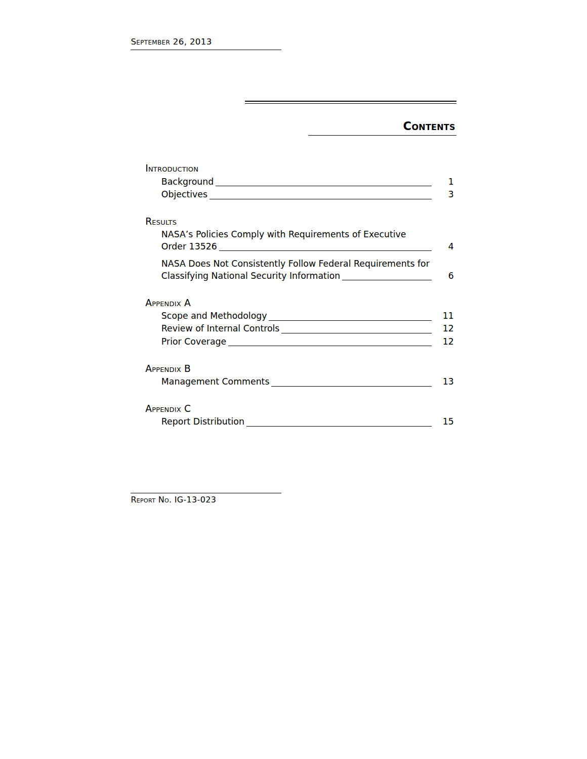September 26, 2013
Contents
Introduction
Background 1
Objectives 3
Results
NASA’s Policies Comply with Requirements of Executive Order 13526 4
NASA Does Not Consistently Follow Federal Requirements for Classifying National Security Information 6
Appendix A
Scope and Methodology 11
Review of Internal Controls 12
Prior Coverage 12
Appendix B
Management Comments 13
Appendix C
Report Distribution 15
Report No. IG-13-023